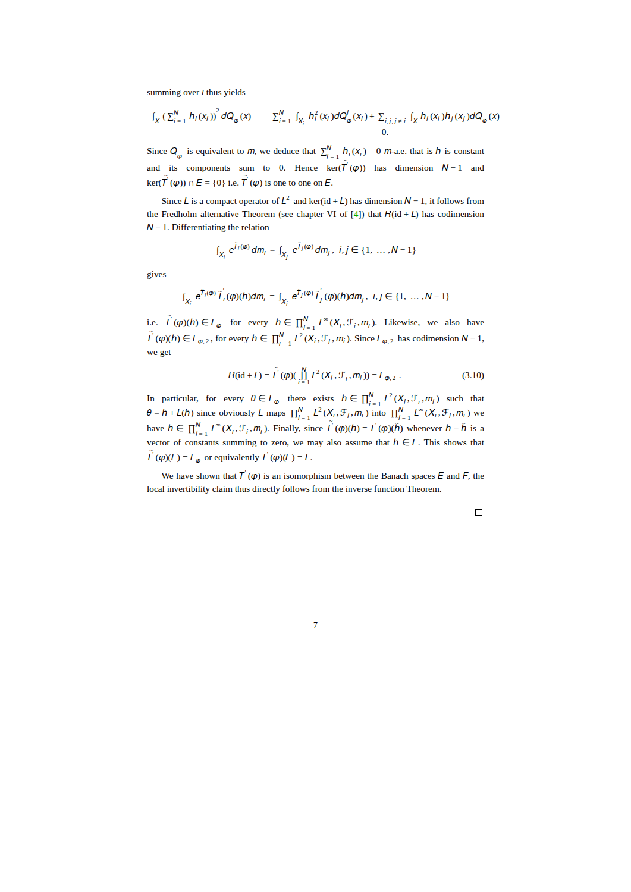summing over i thus yields
∫X ( ∑i=1N hi(xi) ) 2 dQφ(x) = ∑i=1N ∫Xi hi2(xi) dQφi(xi) + ∑i,j,j≠i ∫X hi(xi) hj(xj) dQφ(x) = 0.
Since Qφ is equivalent to m, we deduce that ∑i=1Nhi(xi)=0 m-a.e. that is h is constant and its components sum to 0. Hence ker(T′~(φ)) has dimension N−1 and ker(T′~(φ))∩E={0} i.e. T′~(φ) is one to one on E.
Since L is a compact operator of L2 and ker(id+L) has dimension N−1, it follows from the Fredholm alternative Theorem (see chapter VI of [4]) that R(id+L) has codimension N−1. Differentiating the relation
∫Xi eT~i(φ) dmi = ∫Xj eT~j(φ) dmj, i,j∈{1,…,N−1}
gives
∫Xi eT~i(φ) T~i′(φ)(h) dmi = ∫Xj eT~j(φ) T~j′(φ)(h) dmj, i,j∈{1,…,N−1}
i.e. T′~(φ)(h)∈Fφ for every h∈∏i=1NL∞(Xi,ℱi,mi). Likewise, we also have T′~(φ)(h)∈Fφ,2, for every h∈∏i=1NL2(Xi,ℱi,mi). Since Fφ,2 has codimension N−1, we get
R(id+L) = T′~(φ) ( ∏i=1N L2(Xi,ℱi,mi) ) = Fφ,2. (3.10)
In particular, for every θ∈Fφ there exists h∈∏i=1NL2(Xi,ℱi,mi) such that θ=h+L(h) since obviously L maps ∏i=1NL2(Xi,ℱi,mi) into ∏i=1NL∞(Xi,ℱi,mi) we have h∈∏i=1NL∞(Xi,ℱi,mi). Finally, since T′~(φ)(h)=T′(φ)(h~) whenever h−h~ is a vector of constants summing to zero, we may also assume that h∈E. This shows that T′~(φ)(E)=Fφ or equivalently T′(φ)(E)=F.
We have shown that T′(φ) is an isomorphism between the Banach spaces E and F, the local invertibility claim thus directly follows from the inverse function Theorem.
7